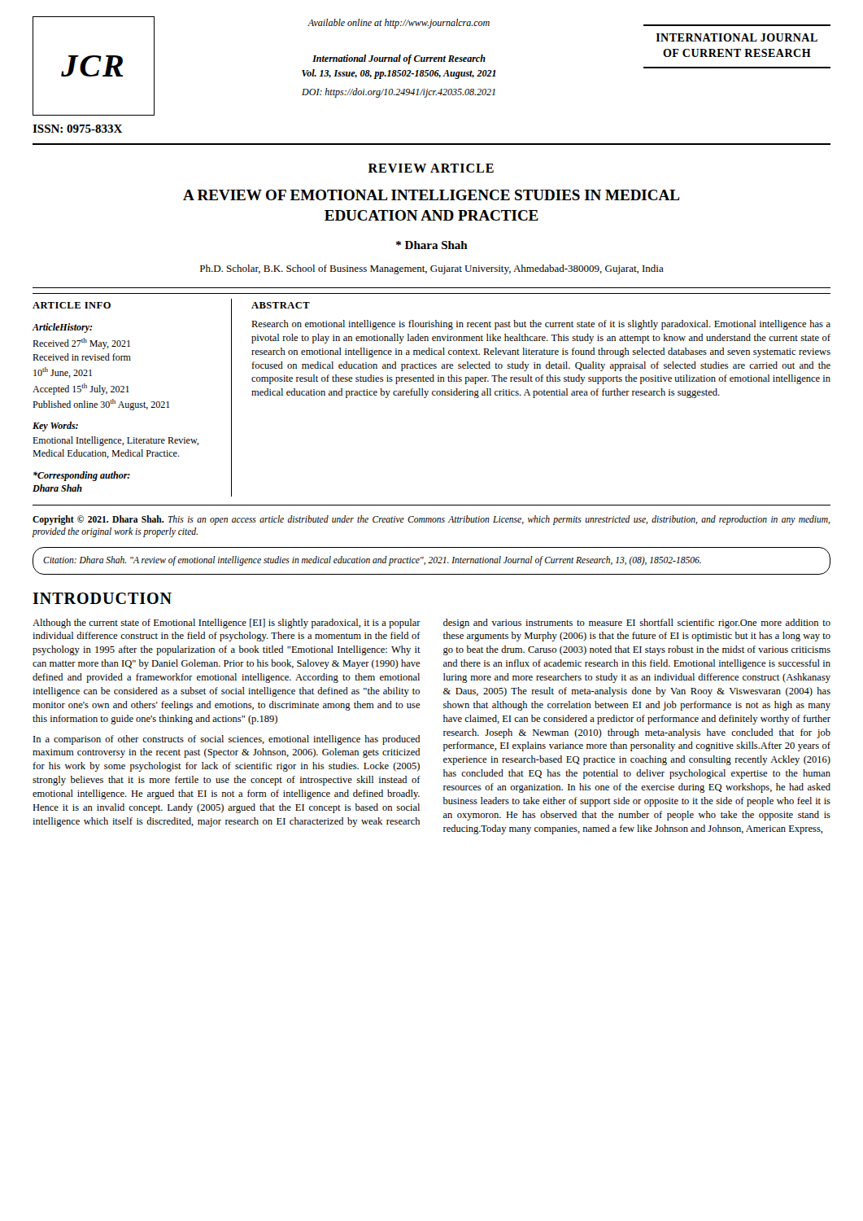JCR
Available online at http://www.journalcra.com
International Journal of Current Research
Vol. 13, Issue, 08, pp.18502-18506, August, 2021
DOI: https://doi.org/10.24941/ijcr.42035.08.2021
INTERNATIONAL JOURNAL
OF CURRENT RESEARCH
ISSN: 0975-833X
REVIEW ARTICLE
A REVIEW OF EMOTIONAL INTELLIGENCE STUDIES IN MEDICAL
EDUCATION AND PRACTICE
* Dhara Shah
Ph.D. Scholar, B.K. School of Business Management, Gujarat University, Ahmedabad-380009, Gujarat, India
ARTICLE INFO
ArticleHistory:
Received 27th May, 2021
Received in revised form
10th June, 2021
Accepted 15th July, 2021
Published online 30th August, 2021
Key Words:
Emotional Intelligence, Literature Review, Medical Education, Medical Practice.
*Corresponding author:
Dhara Shah
ABSTRACT
Research on emotional intelligence is flourishing in recent past but the current state of it is slightly paradoxical. Emotional intelligence has a pivotal role to play in an emotionally laden environment like healthcare. This study is an attempt to know and understand the current state of research on emotional intelligence in a medical context. Relevant literature is found through selected databases and seven systematic reviews focused on medical education and practices are selected to study in detail. Quality appraisal of selected studies are carried out and the composite result of these studies is presented in this paper. The result of this study supports the positive utilization of emotional intelligence in medical education and practice by carefully considering all critics. A potential area of further research is suggested.
Copyright © 2021. Dhara Shah. This is an open access article distributed under the Creative Commons Attribution License, which permits unrestricted use, distribution, and reproduction in any medium, provided the original work is properly cited.
Citation: Dhara Shah. "A review of emotional intelligence studies in medical education and practice", 2021. International Journal of Current Research, 13, (08), 18502-18506.
INTRODUCTION
Although the current state of Emotional Intelligence [EI] is slightly paradoxical, it is a popular individual difference construct in the field of psychology. There is a momentum in the field of psychology in 1995 after the popularization of a book titled "Emotional Intelligence: Why it can matter more than IQ" by Daniel Goleman. Prior to his book, Salovey & Mayer (1990) have defined and provided a frameworkfor emotional intelligence. According to them emotional intelligence can be considered as a subset of social intelligence that defined as "the ability to monitor one's own and others' feelings and emotions, to discriminate among them and to use this information to guide one's thinking and actions" (p.189)
In a comparison of other constructs of social sciences, emotional intelligence has produced maximum controversy in the recent past (Spector & Johnson, 2006). Goleman gets criticized for his work by some psychologist for lack of scientific rigor in his studies. Locke (2005) strongly believes that it is more fertile to use the concept of introspective skill instead of emotional intelligence. He argued that EI is not a form of intelligence and defined broadly. Hence it is an invalid concept. Landy (2005) argued that the EI concept is based on social intelligence which itself is discredited, major research on EI characterized by weak research design and various instruments to measure EI shortfall scientific rigor.One more addition to these arguments by Murphy (2006) is that the future of EI is optimistic but it has a long way to go to beat the drum. Caruso (2003) noted that EI stays robust in the midst of various criticisms and there is an influx of academic research in this field. Emotional intelligence is successful in luring more and more researchers to study it as an individual difference construct (Ashkanasy & Daus, 2005) The result of meta-analysis done by Van Rooy & Viswesvaran (2004) has shown that although the correlation between EI and job performance is not as high as many have claimed, EI can be considered a predictor of performance and definitely worthy of further research. Joseph & Newman (2010) through meta-analysis have concluded that for job performance, EI explains variance more than personality and cognitive skills.After 20 years of experience in research-based EQ practice in coaching and consulting recently Ackley (2016) has concluded that EQ has the potential to deliver psychological expertise to the human resources of an organization. In his one of the exercise during EQ workshops, he had asked business leaders to take either of support side or opposite to it the side of people who feel it is an oxymoron. He has observed that the number of people who take the opposite stand is reducing.Today many companies, named a few like Johnson and Johnson, American Express,